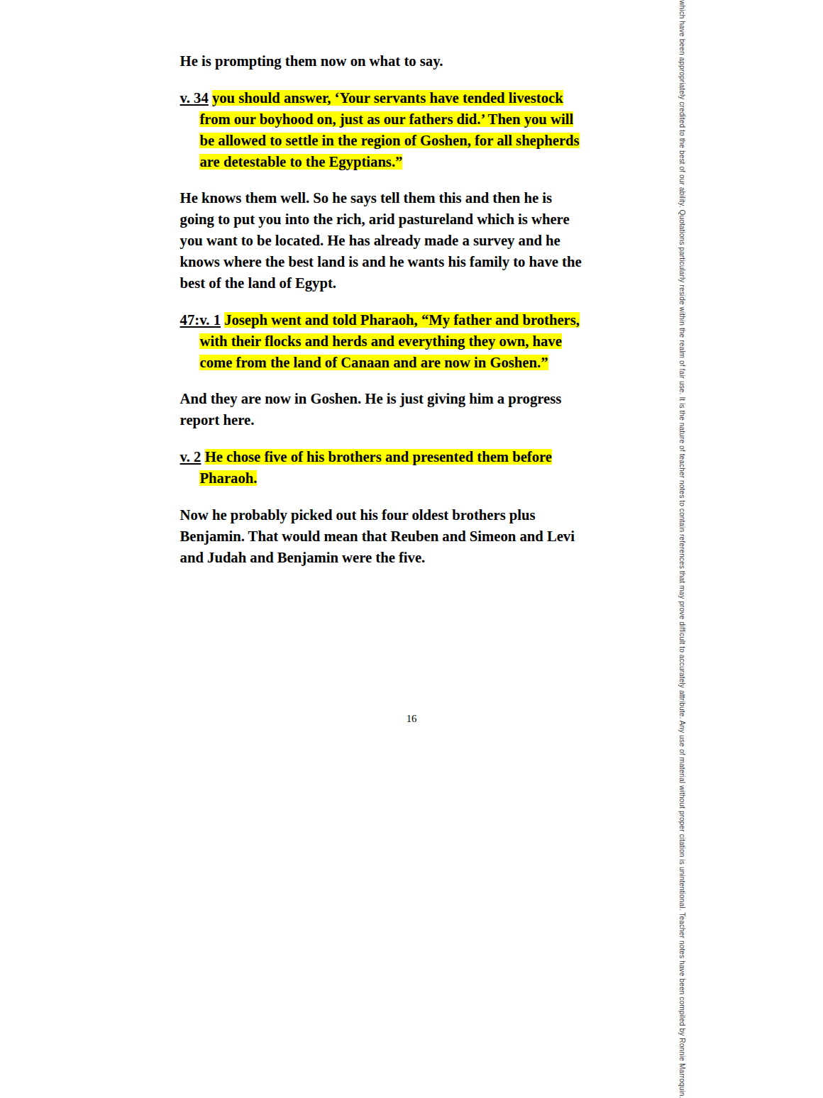Copyright © 2017 by Bible Teaching Resources by Don Anderson Ministries. The author's teacher notes incorporate quoted, paraphrased and summarized material from a variety of sources, all of which have been appropriately credited to the best of our ability. Quotations particularly reside within the realm of fair use. It is the nature of teacher notes to contain references that may prove difficult to accurately attribute. Any use of material without proper citation is unintentional. Teacher notes have been compiled by Ronnie Marroquin.
He is prompting them now on what to say.
v. 34 you should answer, ‘Your servants have tended livestock from our boyhood on, just as our fathers did.’ Then you will be allowed to settle in the region of Goshen, for all shepherds are detestable to the Egyptians.”
He knows them well. So he says tell them this and then he is going to put you into the rich, arid pastureland which is where you want to be located. He has already made a survey and he knows where the best land is and he wants his family to have the best of the land of Egypt.
47:v. 1 Joseph went and told Pharaoh, “My father and brothers, with their flocks and herds and everything they own, have come from the land of Canaan and are now in Goshen.”
And they are now in Goshen. He is just giving him a progress report here.
v. 2 He chose five of his brothers and presented them before Pharaoh.
Now he probably picked out his four oldest brothers plus Benjamin. That would mean that Reuben and Simeon and Levi and Judah and Benjamin were the five.
16